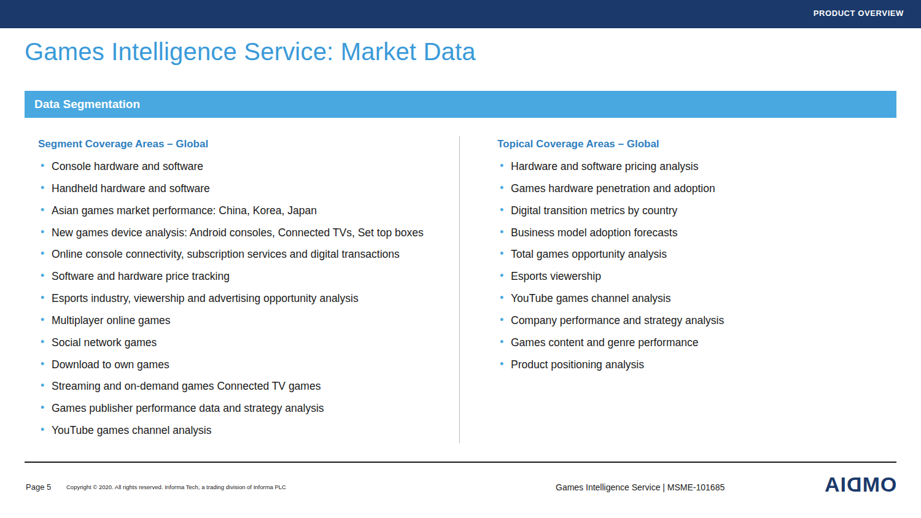PRODUCT OVERVIEW
Games Intelligence Service: Market Data
Data Segmentation
Segment Coverage Areas – Global
Console hardware and software
Handheld hardware and software
Asian games market performance: China, Korea, Japan
New games device analysis: Android consoles, Connected TVs, Set top boxes
Online console connectivity, subscription services and digital transactions
Software and hardware price tracking
Esports industry, viewership and advertising opportunity analysis
Multiplayer online games
Social network games
Download to own games
Streaming and on-demand games Connected TV games
Games publisher performance data and strategy analysis
YouTube games channel analysis
Topical Coverage Areas – Global
Hardware and software pricing analysis
Games hardware penetration and adoption
Digital transition metrics by country
Business model adoption forecasts
Total games opportunity analysis
Esports viewership
YouTube games channel analysis
Company performance and strategy analysis
Games content and genre performance
Product positioning analysis
Page 5
Copyright © 2020. All rights reserved. Informa Tech, a trading division of Informa PLC
Games Intelligence Service | MSME-101685
OMDIA